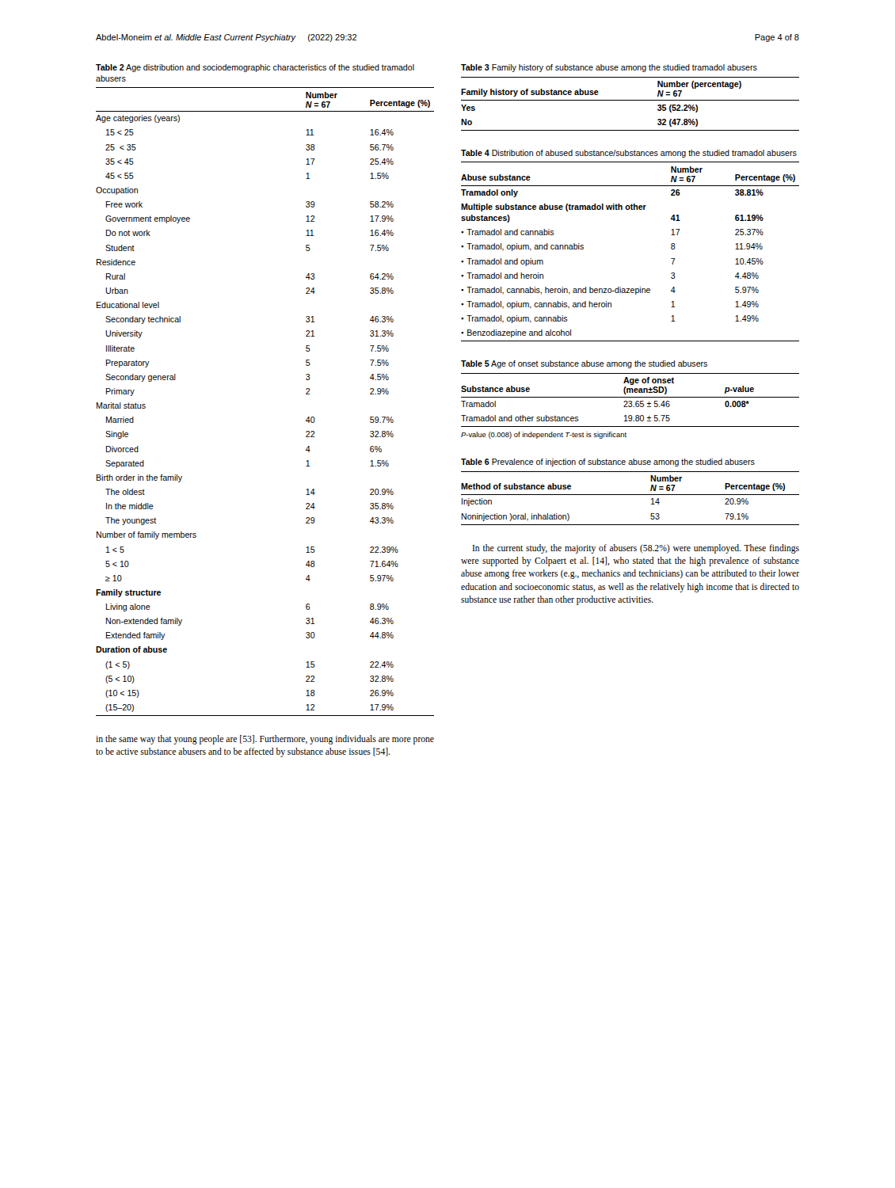Abdel-Moneim et al. Middle East Current Psychiatry (2022) 29:32
Page 4 of 8
Table 2 Age distribution and sociodemographic characteristics of the studied tramadol abusers
| | Number N = 67 | Percentage (%) |
| --- | --- | --- |
| Age categories (years) | | |
| 15 < 25 | 11 | 16.4% |
| 25 < 35 | 38 | 56.7% |
| 35 < 45 | 17 | 25.4% |
| 45 < 55 | 1 | 1.5% |
| Occupation | | |
| Free work | 39 | 58.2% |
| Government employee | 12 | 17.9% |
| Do not work | 11 | 16.4% |
| Student | 5 | 7.5% |
| Residence | | |
| Rural | 43 | 64.2% |
| Urban | 24 | 35.8% |
| Educational level | | |
| Secondary technical | 31 | 46.3% |
| University | 21 | 31.3% |
| Illiterate | 5 | 7.5% |
| Preparatory | 5 | 7.5% |
| Secondary general | 3 | 4.5% |
| Primary | 2 | 2.9% |
| Marital status | | |
| Married | 40 | 59.7% |
| Single | 22 | 32.8% |
| Divorced | 4 | 6% |
| Separated | 1 | 1.5% |
| Birth order in the family | | |
| The oldest | 14 | 20.9% |
| In the middle | 24 | 35.8% |
| The youngest | 29 | 43.3% |
| Number of family members | | |
| 1 < 5 | 15 | 22.39% |
| 5 < 10 | 48 | 71.64% |
| ≥ 10 | 4 | 5.97% |
| Family structure | | |
| Living alone | 6 | 8.9% |
| Non-extended family | 31 | 46.3% |
| Extended family | 30 | 44.8% |
| Duration of abuse | | |
| (1 < 5) | 15 | 22.4% |
| (5 < 10) | 22 | 32.8% |
| (10 < 15) | 18 | 26.9% |
| (15–20) | 12 | 17.9% |
in the same way that young people are [53]. Furthermore, young individuals are more prone to be active substance abusers and to be affected by substance abuse issues [54].
Table 3 Family history of substance abuse among the studied tramadol abusers
| Family history of substance abuse | Number (percentage) N = 67 |
| --- | --- |
| Yes | 35 (52.2%) |
| No | 32 (47.8%) |
Table 4 Distribution of abused substance/substances among the studied tramadol abusers
| Abuse substance | Number N = 67 | Percentage (%) |
| --- | --- | --- |
| Tramadol only | 26 | 38.81% |
| Multiple substance abuse (tramadol with other substances) | 41 | 61.19% |
| Tramadol and cannabis | 17 | 25.37% |
| Tramadol, opium, and cannabis | 8 | 11.94% |
| Tramadol and opium | 7 | 10.45% |
| Tramadol and heroin | 3 | 4.48% |
| Tramadol, cannabis, heroin, and benzo-diazepine | 4 | 5.97% |
| Tramadol, opium, cannabis, and heroin | 1 | 1.49% |
| Tramadol, opium, cannabis | 1 | 1.49% |
| Benzodiazepine and alcohol | | |
Table 5 Age of onset substance abuse among the studied abusers
| Substance abuse | Age of onset (mean±SD) | p -value |
| --- | --- | --- |
| Tramadol | 23.65 ± 5.46 | 0.008* |
| Tramadol and other substances | 19.80 ± 5.75 | |
P-value (0.008) of independent T-test is significant
Table 6 Prevalence of injection of substance abuse among the studied abusers
| Method of substance abuse | Number N = 67 | Percentage (%) |
| --- | --- | --- |
| Injection | 14 | 20.9% |
| Noninjection )oral, inhalation) | 53 | 79.1% |
In the current study, the majority of abusers (58.2%) were unemployed. These findings were supported by Colpaert et al. [14], who stated that the high prevalence of substance abuse among free workers (e.g., mechanics and technicians) can be attributed to their lower education and socioeconomic status, as well as the relatively high income that is directed to substance use rather than other productive activities.